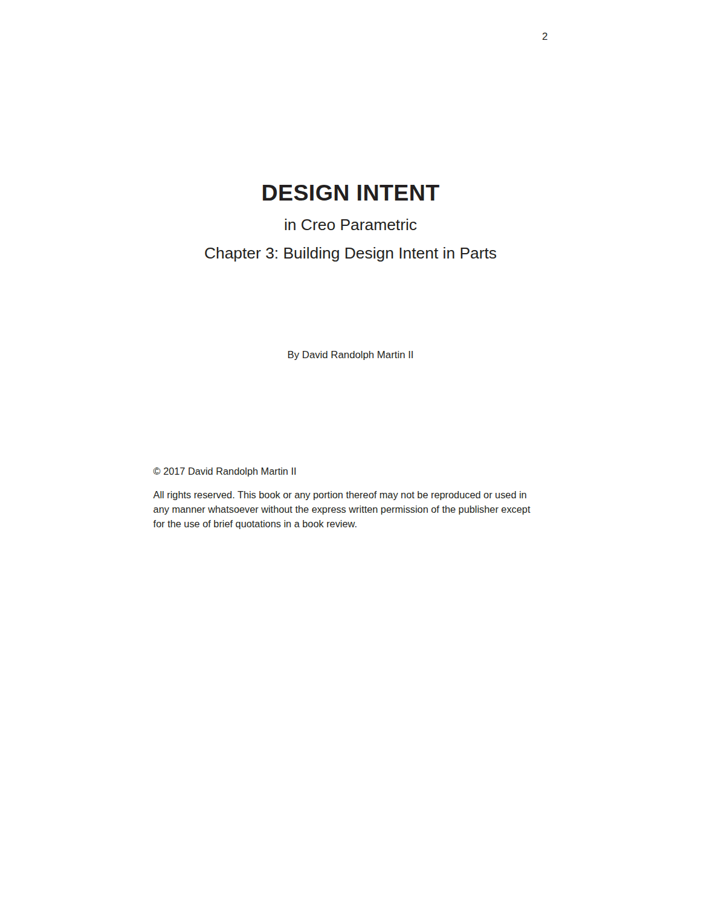2
DESIGN INTENT
in Creo Parametric
Chapter 3: Building Design Intent in Parts
By David Randolph Martin II
© 2017 David Randolph Martin II
All rights reserved. This book or any portion thereof may not be reproduced or used in any manner whatsoever without the express written permission of the publisher except for the use of brief quotations in a book review.